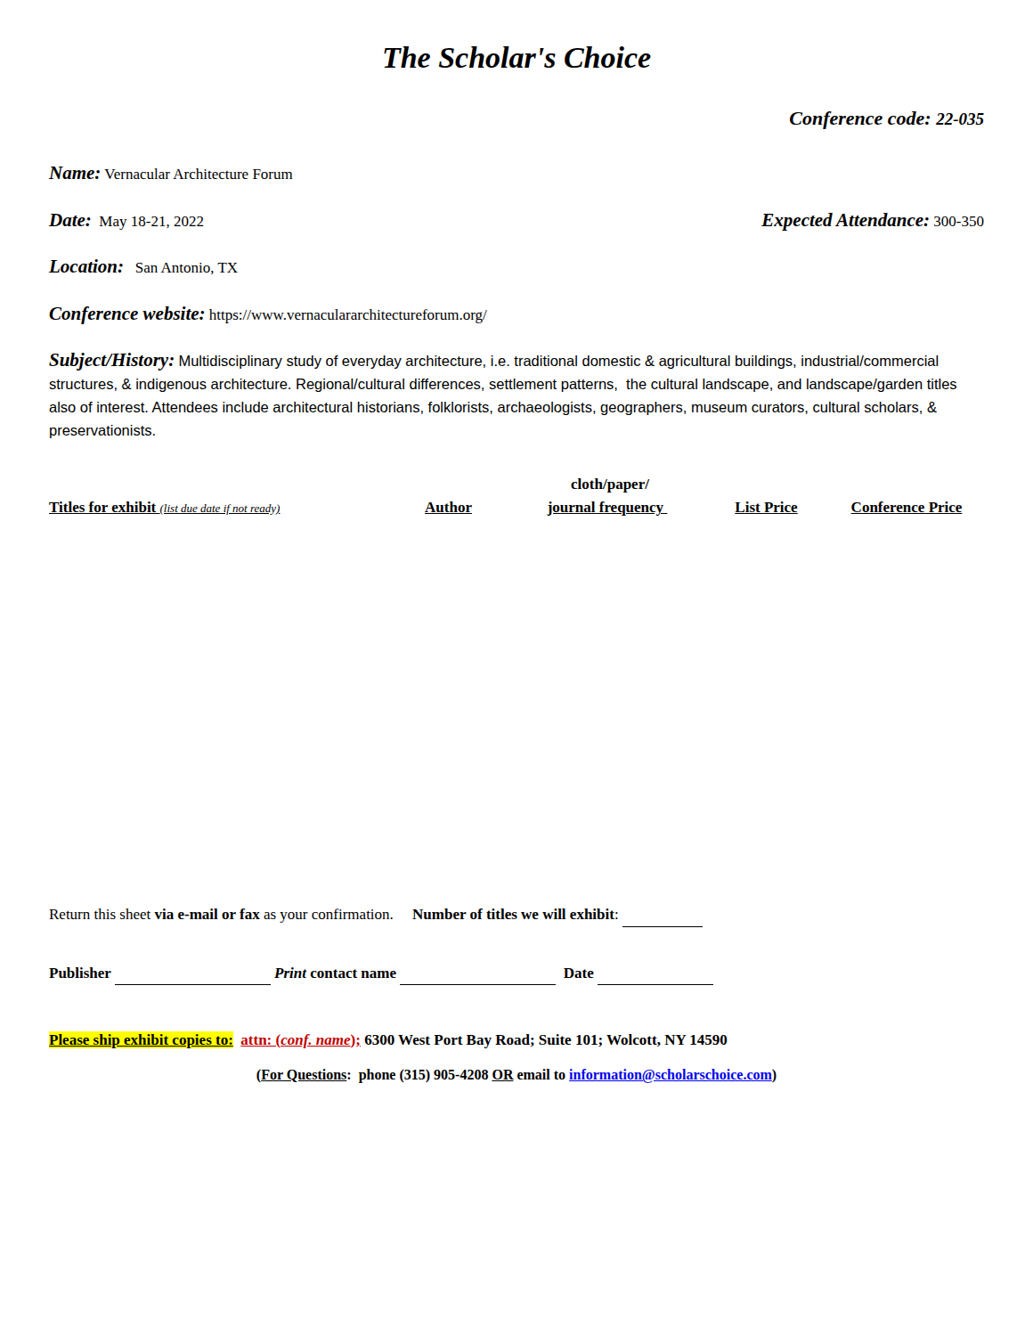The Scholar's Choice
Conference code: 22-035
Name: Vernacular Architecture Forum
Date: May 18-21, 2022
Expected Attendance: 300-350
Location: San Antonio, TX
Conference website: https://www.vernaculararchitectureforum.org/
Subject/History: Multidisciplinary study of everyday architecture, i.e. traditional domestic & agricultural buildings, industrial/commercial structures, & indigenous architecture. Regional/cultural differences, settlement patterns, the cultural landscape, and landscape/garden titles also of interest. Attendees include architectural historians, folklorists, archaeologists, geographers, museum curators, cultural scholars, & preservationists.
| | cloth/paper/ | |
| Titles for exhibit (list due date if not ready) | Author | journal frequency | List Price | Conference Price |
Return this sheet via e-mail or fax as your confirmation. Number of titles we will exhibit:
Publisher Print contact name Date
Please ship exhibit copies to: attn: (conf. name); 6300 West Port Bay Road; Suite 101; Wolcott, NY 14590
(For Questions: phone (315) 905-4208 OR email to information@scholarschoice.com)